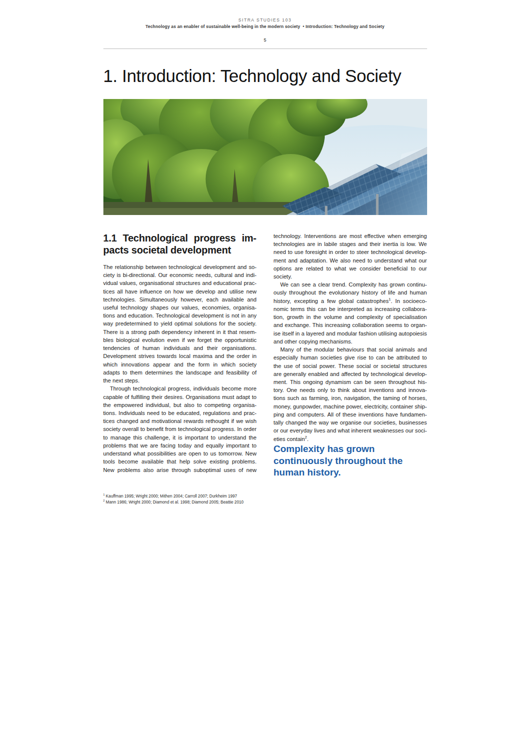SITRA STUDIES 103
Technology as an enabler of sustainable well-being in the modern society • Introduction: Technology and Society
5
1. Introduction: Technology and Society
1.1 Technological progress impacts societal development
The relationship between technological development and society is bi-directional. Our economic needs, cultural and individual values, organisational structures and educational practices all have influence on how we develop and utilise new technologies. Simultaneously however, each available and useful technology shapes our values, economies, organisations and education. Technological development is not in any way predetermined to yield optimal solutions for the society. There is a strong path dependency inherent in it that resembles biological evolution even if we forget the opportunistic tendencies of human individuals and their organisations. Development strives towards local maxima and the order in which innovations appear and the form in which society adapts to them determines the landscape and feasibility of the next steps.
Through technological progress, individuals become more capable of fulfilling their desires. Organisations must adapt to the empowered individual, but also to competing organisations. Individuals need to be educated, regulations and practices changed and motivational rewards rethought if we wish society overall to benefit from technological progress. In order to manage this challenge, it is important to understand the problems that we are facing today and equally important to understand what possibilities are open to us tomorrow. New tools become available that help solve existing problems. New problems also arise through suboptimal uses of new technology. Interventions are most effective when emerging technologies are in labile stages and their inertia is low. We need to use foresight in order to steer technological development and adaptation. We also need to understand what our options are related to what we consider beneficial to our society.
We can see a clear trend. Complexity has grown continuously throughout the evolutionary history of life and human history, excepting a few global catastrophes1. In socioeconomic terms this can be interpreted as increasing collaboration, growth in the volume and complexity of specialisation and exchange. This increasing collaboration seems to organise itself in a layered and modular fashion utilising autopoiesis and other copying mechanisms.
Many of the modular behaviours that social animals and especially human societies give rise to can be attributed to the use of social power. These social or societal structures are generally enabled and affected by technological development. This ongoing dynamism can be seen throughout history. One needs only to think about inventions and innovations such as farming, iron, navigation, the taming of horses, money, gunpowder, machine power, electricity, container shipping and computers. All of these inventions have fundamentally changed the way we organise our societies, businesses or our everyday lives and what inherent weaknesses our societies contain2.
Complexity has grown continuously throughout the human history.
1 Kauffman 1995; Wright 2000; Mithen 2004; Carroll 2007; Durkheim 1997
2 Mann 1986; Wright 2000; Diamond et al. 1998; Diamond 2005; Beattie 2010